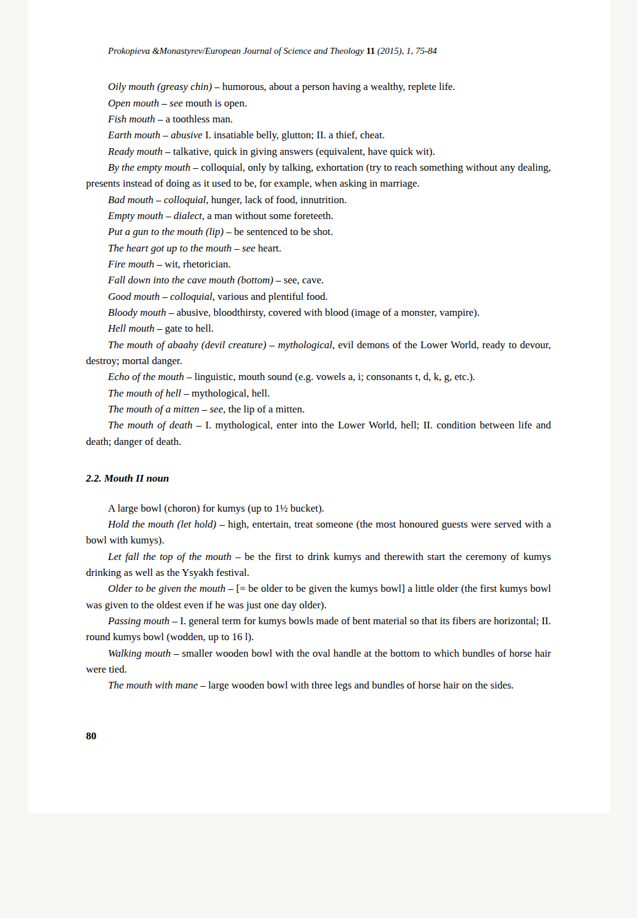Prokopieva &Monastyrev/European Journal of Science and Theology 11 (2015), 1, 75-84
Oily mouth (greasy chin) – humorous, about a person having a wealthy, replete life.
Open mouth – see mouth is open.
Fish mouth – a toothless man.
Earth mouth – abusive I. insatiable belly, glutton; II. a thief, cheat.
Ready mouth – talkative, quick in giving answers (equivalent, have quick wit).
By the empty mouth – colloquial, only by talking, exhortation (try to reach something without any dealing, presents instead of doing as it used to be, for example, when asking in marriage.
Bad mouth – colloquial, hunger, lack of food, innutrition.
Empty mouth – dialect, a man without some foreteeth.
Put a gun to the mouth (lip) – be sentenced to be shot.
The heart got up to the mouth – see heart.
Fire mouth – wit, rhetorician.
Fall down into the cave mouth (bottom) – see, cave.
Good mouth – colloquial, various and plentiful food.
Bloody mouth – abusive, bloodthirsty, covered with blood (image of a monster, vampire).
Hell mouth – gate to hell.
The mouth of abaahy (devil creature) – mythological, evil demons of the Lower World, ready to devour, destroy; mortal danger.
Echo of the mouth – linguistic, mouth sound (e.g. vowels a, i; consonants t, d, k, g, etc.).
The mouth of hell – mythological, hell.
The mouth of a mitten – see, the lip of a mitten.
The mouth of death – I. mythological, enter into the Lower World, hell; II. condition between life and death; danger of death.
2.2. Mouth II noun
A large bowl (choron) for kumys (up to 1½ bucket).
Hold the mouth (let hold) – high, entertain, treat someone (the most honoured guests were served with a bowl with kumys).
Let fall the top of the mouth – be the first to drink kumys and therewith start the ceremony of kumys drinking as well as the Ysyakh festival.
Older to be given the mouth – [= be older to be given the kumys bowl] a little older (the first kumys bowl was given to the oldest even if he was just one day older).
Passing mouth – I. general term for kumys bowls made of bent material so that its fibers are horizontal; II. round kumys bowl (wodden, up to 16 l).
Walking mouth – smaller wooden bowl with the oval handle at the bottom to which bundles of horse hair were tied.
The mouth with mane – large wooden bowl with three legs and bundles of horse hair on the sides.
80